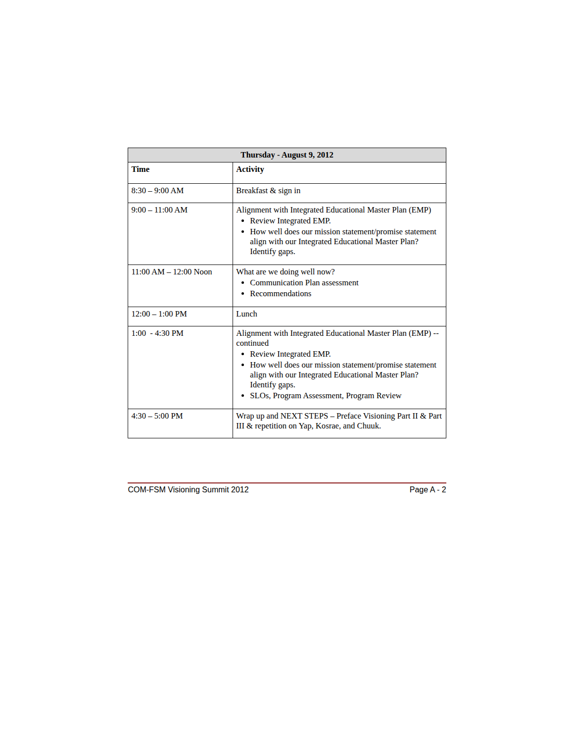| Thursday - August 9, 2012 |
| --- |
| Time | Activity |
| 8:30 – 9:00 AM | Breakfast & sign in |
| 9:00 – 11:00 AM | Alignment with Integrated Educational Master Plan (EMP) Review Integrated EMP. How well does our mission statement/promise statement align with our Integrated Educational Master Plan? Identify gaps. |
| 11:00 AM – 12:00 Noon | What are we doing well now? Communication Plan assessment Recommendations |
| 12:00 – 1:00 PM | Lunch |
| 1:00 - 4:30 PM | Alignment with Integrated Educational Master Plan (EMP) -- continued Review Integrated EMP. How well does our mission statement/promise statement align with our Integrated Educational Master Plan? Identify gaps. SLOs, Program Assessment, Program Review |
| 4:30 – 5:00 PM | Wrap up and NEXT STEPS – Preface Visioning Part II & Part III & repetition on Yap, Kosrae, and Chuuk. |
COM-FSM Visioning Summit 2012
Page A - 2